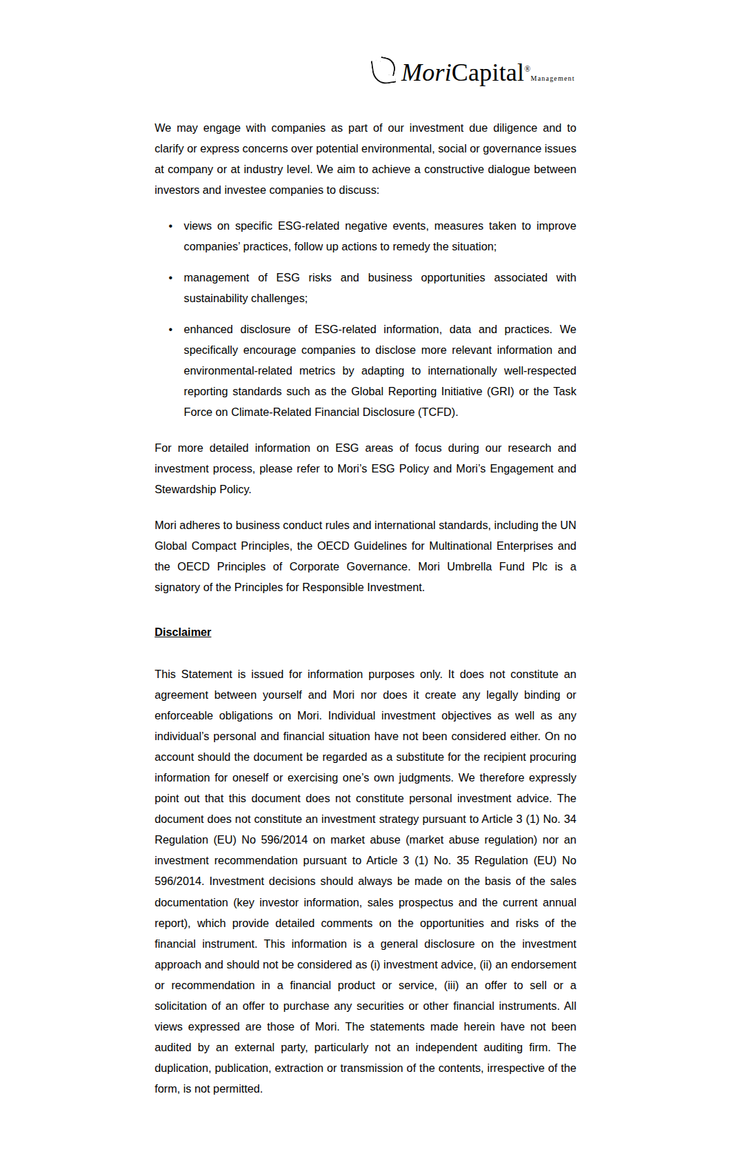Mori Capital®Management
We may engage with companies as part of our investment due diligence and to clarify or express concerns over potential environmental, social or governance issues at company or at industry level. We aim to achieve a constructive dialogue between investors and investee companies to discuss:
views on specific ESG-related negative events, measures taken to improve companies’ practices, follow up actions to remedy the situation;
management of ESG risks and business opportunities associated with sustainability challenges;
enhanced disclosure of ESG-related information, data and practices. We specifically encourage companies to disclose more relevant information and environmental-related metrics by adapting to internationally well-respected reporting standards such as the Global Reporting Initiative (GRI) or the Task Force on Climate-Related Financial Disclosure (TCFD).
For more detailed information on ESG areas of focus during our research and investment process, please refer to Mori’s ESG Policy and Mori’s Engagement and Stewardship Policy.
Mori adheres to business conduct rules and international standards, including the UN Global Compact Principles, the OECD Guidelines for Multinational Enterprises and the OECD Principles of Corporate Governance. Mori Umbrella Fund Plc is a signatory of the Principles for Responsible Investment.
Disclaimer
This Statement is issued for information purposes only. It does not constitute an agreement between yourself and Mori nor does it create any legally binding or enforceable obligations on Mori. Individual investment objectives as well as any individual’s personal and financial situation have not been considered either. On no account should the document be regarded as a substitute for the recipient procuring information for oneself or exercising one’s own judgments. We therefore expressly point out that this document does not constitute personal investment advice. The document does not constitute an investment strategy pursuant to Article 3 (1) No. 34 Regulation (EU) No 596/2014 on market abuse (market abuse regulation) nor an investment recommendation pursuant to Article 3 (1) No. 35 Regulation (EU) No 596/2014. Investment decisions should always be made on the basis of the sales documentation (key investor information, sales prospectus and the current annual report), which provide detailed comments on the opportunities and risks of the financial instrument. This information is a general disclosure on the investment approach and should not be considered as (i) investment advice, (ii) an endorsement or recommendation in a financial product or service, (iii) an offer to sell or a solicitation of an offer to purchase any securities or other financial instruments. All views expressed are those of Mori. The statements made herein have not been audited by an external party, particularly not an independent auditing firm. The duplication, publication, extraction or transmission of the contents, irrespective of the form, is not permitted.